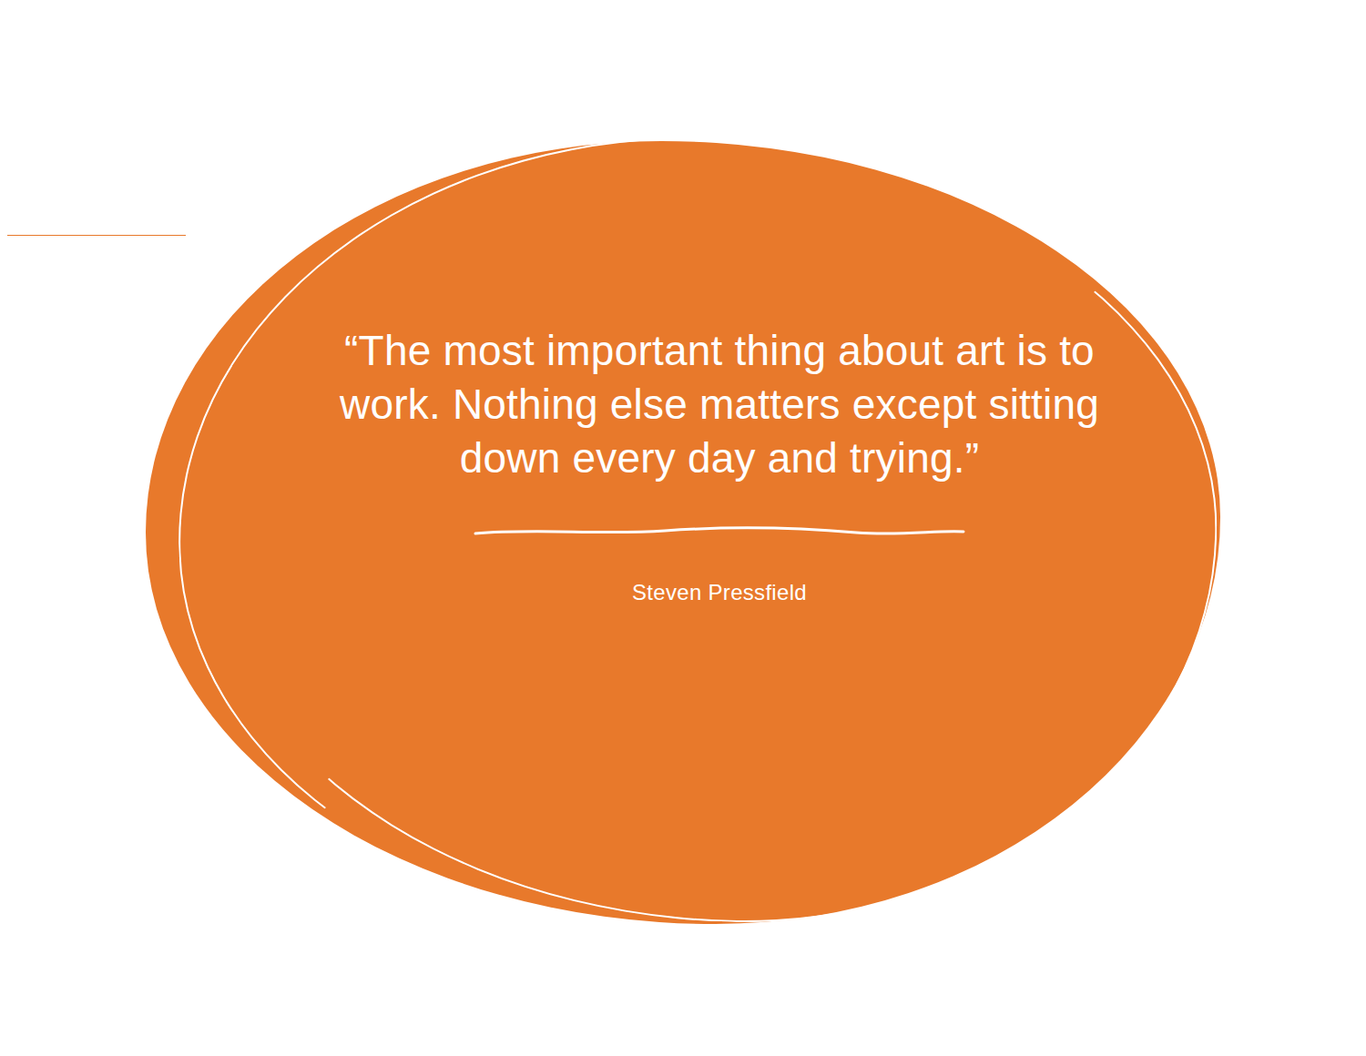“The most important thing about art is to work. Nothing else matters except sitting down every day and trying.”
Steven Pressfield